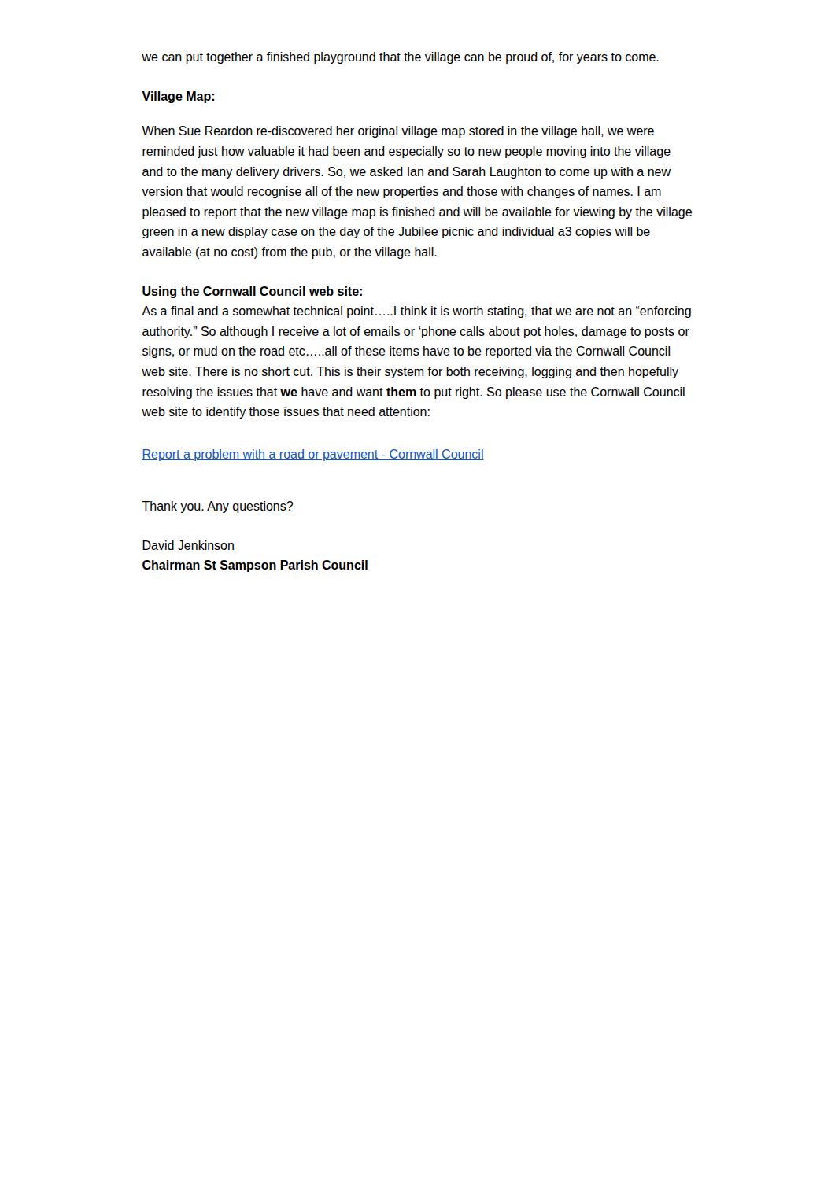we can put together a finished playground that the village can be proud of, for years to come.
Village Map:
When Sue Reardon re-discovered her original village map stored in the village hall, we were reminded just how valuable it had been and especially so to new people moving into the village and to the many delivery drivers. So, we asked Ian and Sarah Laughton to come up with a new version that would recognise all of the new properties and those with changes of names. I am pleased to report that the new village map is finished and will be available for viewing by the village green in a new display case on the day of the Jubilee picnic and individual a3 copies will be available (at no cost) from the pub, or the village hall.
Using the Cornwall Council web site:
As a final and a somewhat technical point…..I think it is worth stating, that we are not an “enforcing authority.” So although I receive a lot of emails or ‘phone calls about pot holes, damage to posts or signs, or mud on the road etc…..all of these items have to be reported via the Cornwall Council web site. There is no short cut. This is their system for both receiving, logging and then hopefully resolving the issues that we have and want them to put right. So please use the Cornwall Council web site to identify those issues that need attention:
Report a problem with a road or pavement - Cornwall Council
Thank you. Any questions?
David Jenkinson
Chairman St Sampson Parish Council